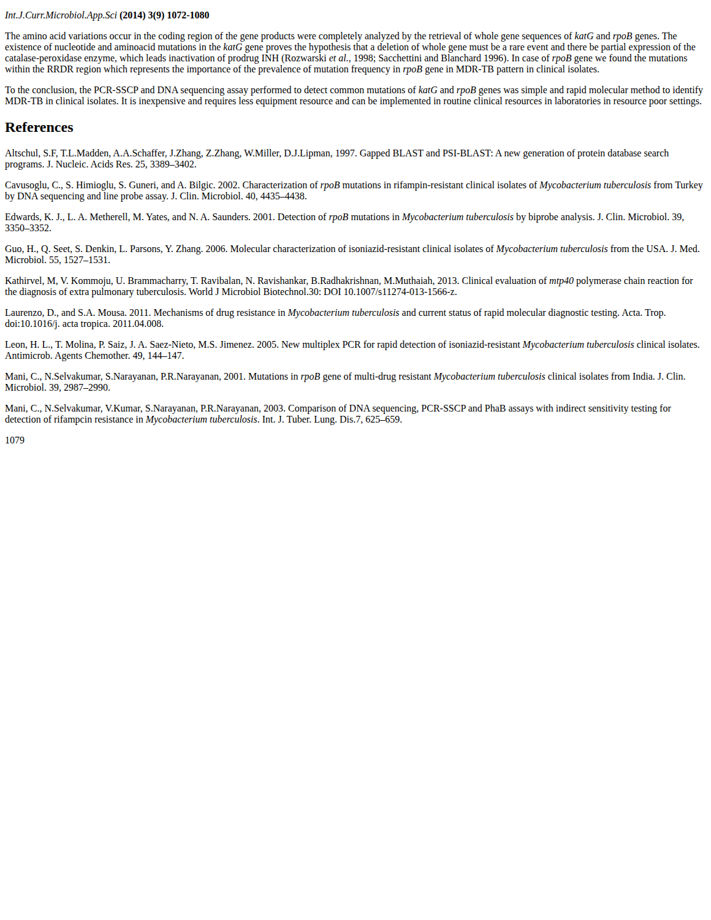Int.J.Curr.Microbiol.App.Sci (2014) 3(9) 1072-1080
The amino acid variations occur in the coding region of the gene products were completely analyzed by the retrieval of whole gene sequences of katG and rpoB genes. The existence of nucleotide and aminoacid mutations in the katG gene proves the hypothesis that a deletion of whole gene must be a rare event and there be partial expression of the catalase-peroxidase enzyme, which leads inactivation of prodrug INH (Rozwarski et al., 1998; Sacchettini and Blanchard 1996). In case of rpoB gene we found the mutations within the RRDR region which represents the importance of the prevalence of mutation frequency in rpoB gene in MDR-TB pattern in clinical isolates.
To the conclusion, the PCR-SSCP and DNA sequencing assay performed to detect common mutations of katG and rpoB genes was simple and rapid molecular method to identify MDR-TB in clinical isolates. It is inexpensive and requires less equipment resource and can be implemented in routine clinical resources in laboratories in resource poor settings.
References
Altschul, S.F, T.L.Madden, A.A.Schaffer, J.Zhang, Z.Zhang, W.Miller, D.J.Lipman, 1997. Gapped BLAST and PSI-BLAST: A new generation of protein database search programs. J. Nucleic. Acids Res. 25, 3389–3402.
Cavusoglu, C., S. Himioglu, S. Guneri, and A. Bilgic. 2002. Characterization of rpoB mutations in rifampin-resistant clinical isolates of Mycobacterium tuberculosis from Turkey by DNA sequencing and line probe assay. J. Clin. Microbiol. 40, 4435–4438.
Edwards, K. J., L. A. Metherell, M. Yates, and N. A. Saunders. 2001. Detection of rpoB mutations in Mycobacterium tuberculosis by biprobe analysis. J. Clin. Microbiol. 39, 3350–3352.
Guo, H., Q. Seet, S. Denkin, L. Parsons, Y. Zhang. 2006. Molecular characterization of isoniazid-resistant clinical isolates of Mycobacterium tuberculosis from the USA. J. Med. Microbiol. 55, 1527–1531.
Kathirvel, M, V. Kommoju, U. Brammacharry, T. Ravibalan, N. Ravishankar, B.Radhakrishnan, M.Muthaiah, 2013. Clinical evaluation of mtp40 polymerase chain reaction for the diagnosis of extra pulmonary tuberculosis. World J Microbiol Biotechnol.30: DOI 10.1007/s11274-013-1566-z.
Laurenzo, D., and S.A. Mousa. 2011. Mechanisms of drug resistance in Mycobacterium tuberculosis and current status of rapid molecular diagnostic testing. Acta. Trop. doi:10.1016/j. acta tropica. 2011.04.008.
Leon, H. L., T. Molina, P. Saiz, J. A. Saez-Nieto, M.S. Jimenez. 2005. New multiplex PCR for rapid detection of isoniazid-resistant Mycobacterium tuberculosis clinical isolates. Antimicrob. Agents Chemother. 49, 144–147.
Mani, C., N.Selvakumar, S.Narayanan, P.R.Narayanan, 2001. Mutations in rpoB gene of multi-drug resistant Mycobacterium tuberculosis clinical isolates from India. J. Clin. Microbiol. 39, 2987–2990.
Mani, C., N.Selvakumar, V.Kumar, S.Narayanan, P.R.Narayanan, 2003. Comparison of DNA sequencing, PCR-SSCP and PhaB assays with indirect sensitivity testing for detection of rifampcin resistance in Mycobacterium tuberculosis. Int. J. Tuber. Lung. Dis.7, 625–659.
1079